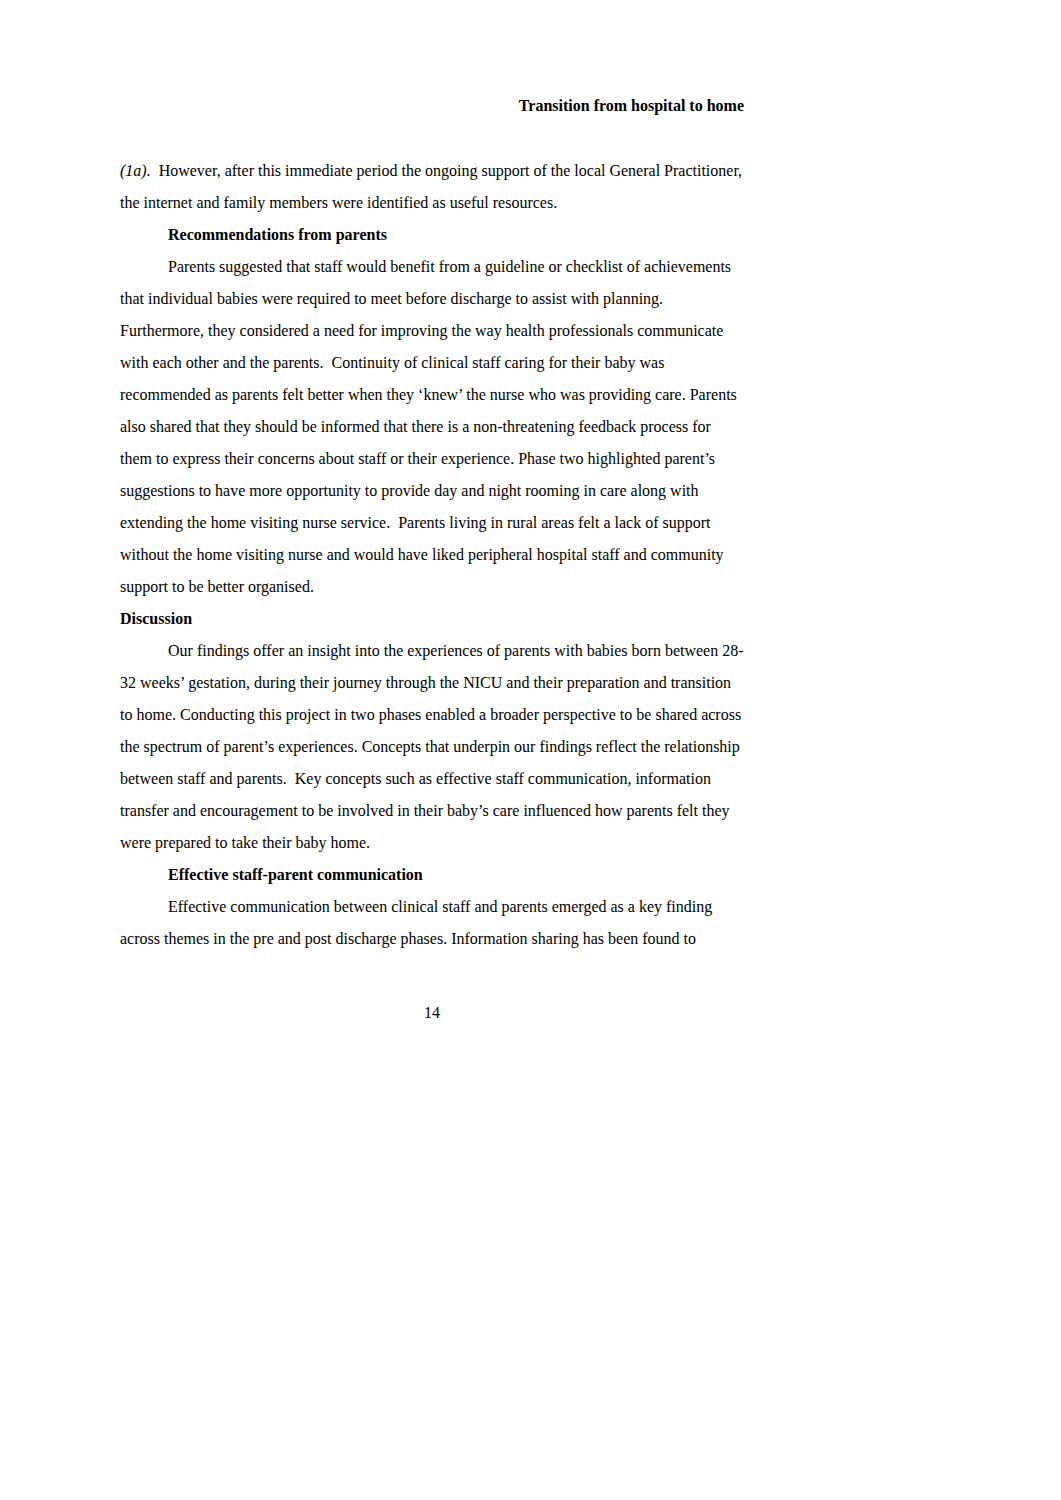Transition from hospital to home
(1a). However, after this immediate period the ongoing support of the local General Practitioner, the internet and family members were identified as useful resources.
Recommendations from parents
Parents suggested that staff would benefit from a guideline or checklist of achievements that individual babies were required to meet before discharge to assist with planning. Furthermore, they considered a need for improving the way health professionals communicate with each other and the parents. Continuity of clinical staff caring for their baby was recommended as parents felt better when they ‘knew’ the nurse who was providing care. Parents also shared that they should be informed that there is a non-threatening feedback process for them to express their concerns about staff or their experience. Phase two highlighted parent’s suggestions to have more opportunity to provide day and night rooming in care along with extending the home visiting nurse service. Parents living in rural areas felt a lack of support without the home visiting nurse and would have liked peripheral hospital staff and community support to be better organised.
Discussion
Our findings offer an insight into the experiences of parents with babies born between 28-32 weeks’ gestation, during their journey through the NICU and their preparation and transition to home. Conducting this project in two phases enabled a broader perspective to be shared across the spectrum of parent’s experiences. Concepts that underpin our findings reflect the relationship between staff and parents. Key concepts such as effective staff communication, information transfer and encouragement to be involved in their baby’s care influenced how parents felt they were prepared to take their baby home.
Effective staff-parent communication
Effective communication between clinical staff and parents emerged as a key finding across themes in the pre and post discharge phases. Information sharing has been found to
14